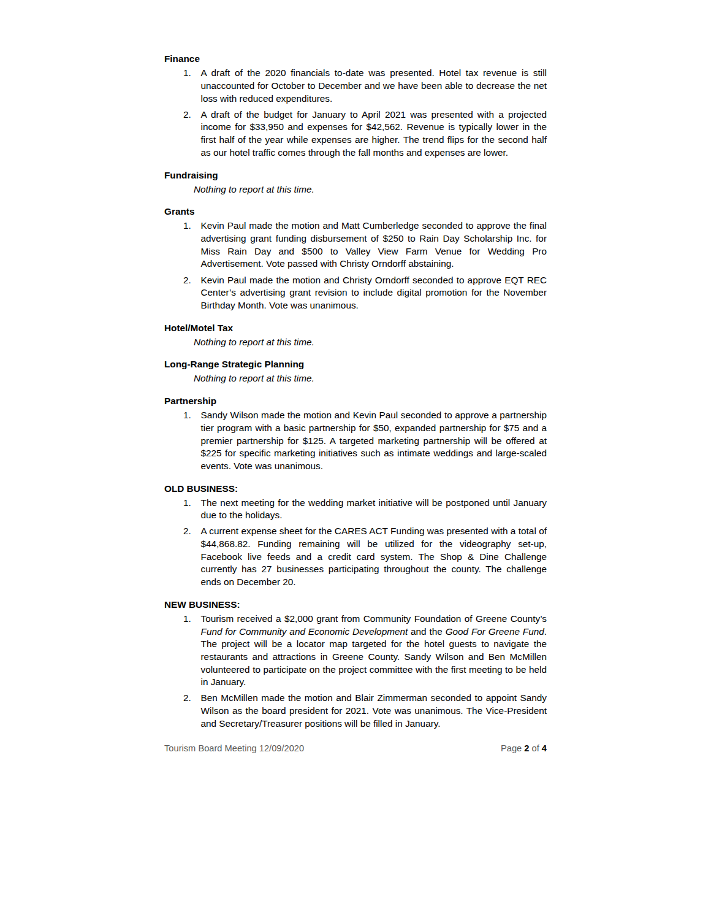Finance
A draft of the 2020 financials to-date was presented. Hotel tax revenue is still unaccounted for October to December and we have been able to decrease the net loss with reduced expenditures.
A draft of the budget for January to April 2021 was presented with a projected income for $33,950 and expenses for $42,562. Revenue is typically lower in the first half of the year while expenses are higher. The trend flips for the second half as our hotel traffic comes through the fall months and expenses are lower.
Fundraising
Nothing to report at this time.
Grants
Kevin Paul made the motion and Matt Cumberledge seconded to approve the final advertising grant funding disbursement of $250 to Rain Day Scholarship Inc. for Miss Rain Day and $500 to Valley View Farm Venue for Wedding Pro Advertisement. Vote passed with Christy Orndorff abstaining.
Kevin Paul made the motion and Christy Orndorff seconded to approve EQT REC Center’s advertising grant revision to include digital promotion for the November Birthday Month. Vote was unanimous.
Hotel/Motel Tax
Nothing to report at this time.
Long-Range Strategic Planning
Nothing to report at this time.
Partnership
Sandy Wilson made the motion and Kevin Paul seconded to approve a partnership tier program with a basic partnership for $50, expanded partnership for $75 and a premier partnership for $125. A targeted marketing partnership will be offered at $225 for specific marketing initiatives such as intimate weddings and large-scaled events. Vote was unanimous.
OLD BUSINESS:
The next meeting for the wedding market initiative will be postponed until January due to the holidays.
A current expense sheet for the CARES ACT Funding was presented with a total of $44,868.82. Funding remaining will be utilized for the videography set-up, Facebook live feeds and a credit card system. The Shop & Dine Challenge currently has 27 businesses participating throughout the county. The challenge ends on December 20.
NEW BUSINESS:
Tourism received a $2,000 grant from Community Foundation of Greene County’s Fund for Community and Economic Development and the Good For Greene Fund. The project will be a locator map targeted for the hotel guests to navigate the restaurants and attractions in Greene County. Sandy Wilson and Ben McMillen volunteered to participate on the project committee with the first meeting to be held in January.
Ben McMillen made the motion and Blair Zimmerman seconded to appoint Sandy Wilson as the board president for 2021. Vote was unanimous. The Vice-President and Secretary/Treasurer positions will be filled in January.
Tourism Board Meeting 12/09/2020
Page 2 of 4